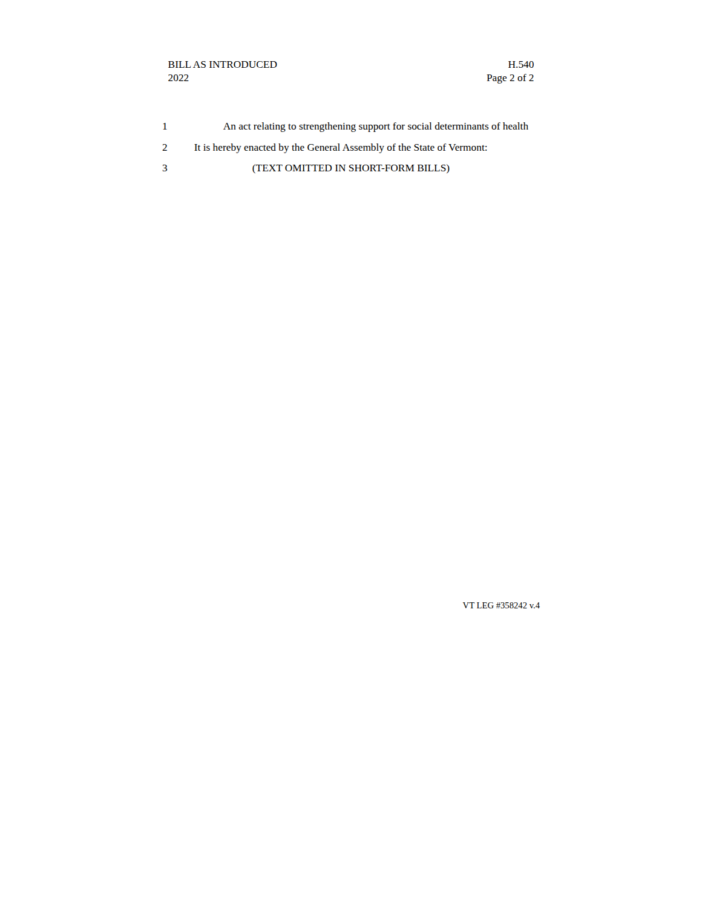BILL AS INTRODUCED
2022
H.540
Page 2 of 2
| 1 | An act relating to strengthening support for social determinants of health |
| 2 | It is hereby enacted by the General Assembly of the State of Vermont: |
| 3 | (TEXT OMITTED IN SHORT-FORM BILLS) |
VT LEG #358242 v.4